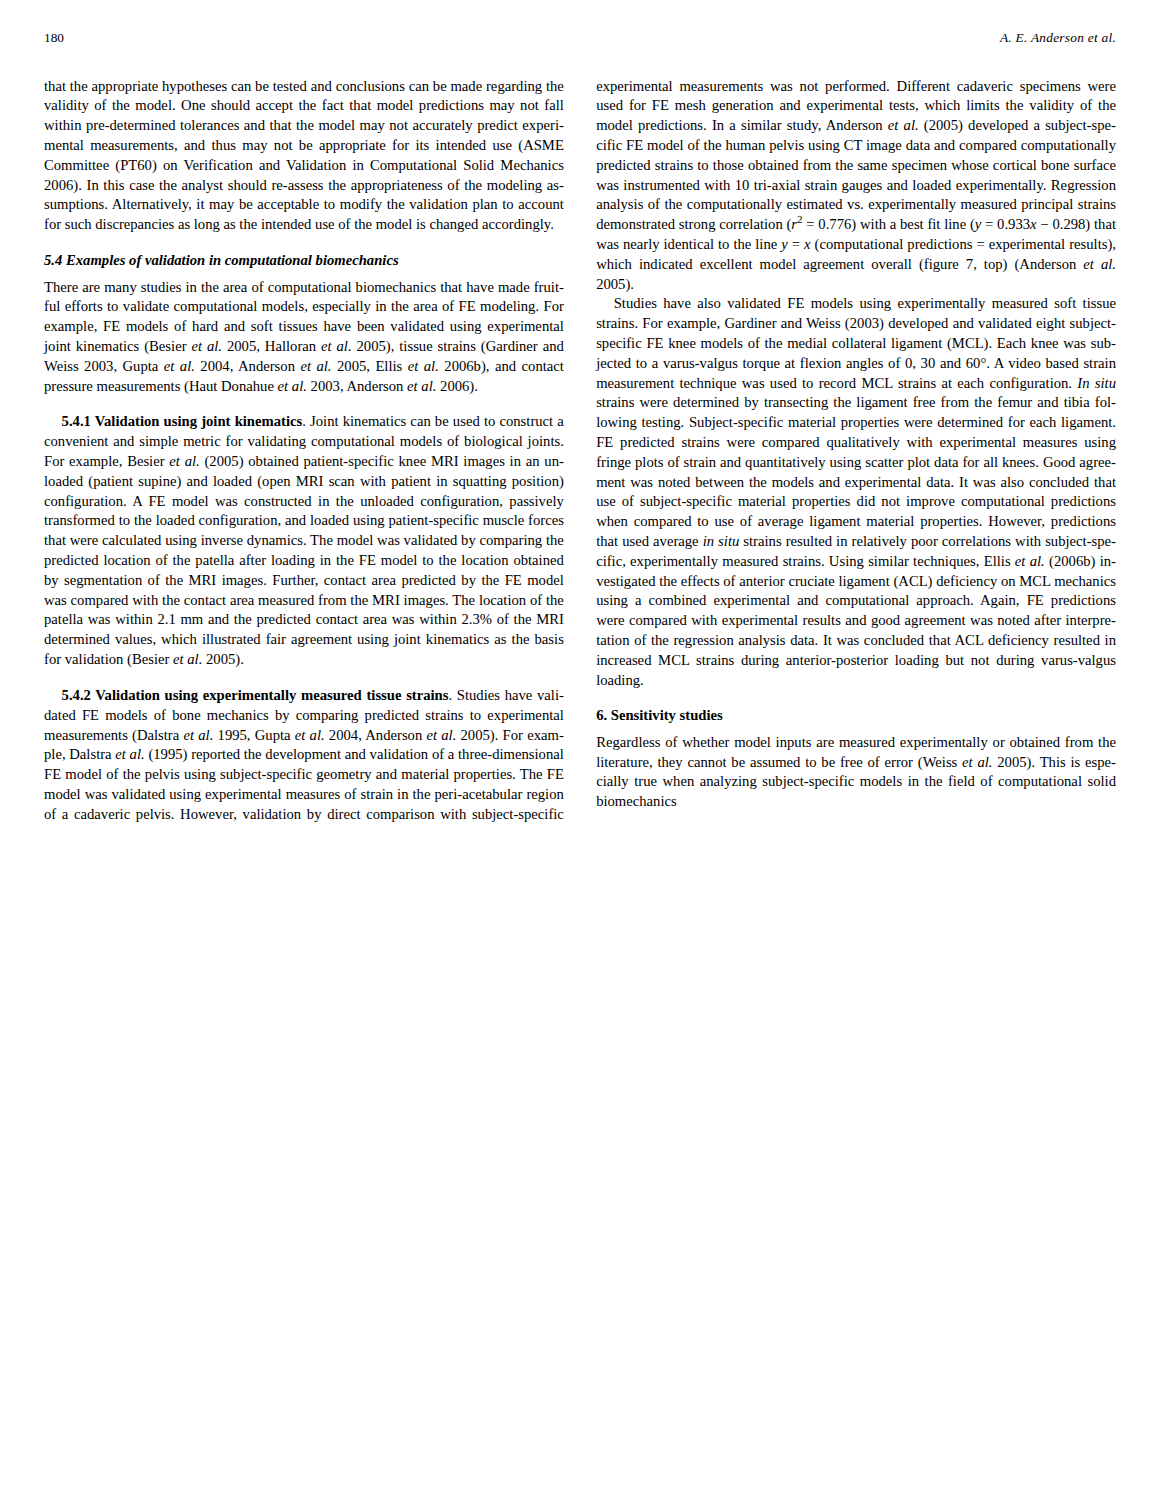180 A. E. Anderson et al.
that the appropriate hypotheses can be tested and conclusions can be made regarding the validity of the model. One should accept the fact that model predictions may not fall within pre-determined tolerances and that the model may not accurately predict experimental measurements, and thus may not be appropriate for its intended use (ASME Committee (PT60) on Verification and Validation in Computational Solid Mechanics 2006). In this case the analyst should re-assess the appropriateness of the modeling assumptions. Alternatively, it may be acceptable to modify the validation plan to account for such discrepancies as long as the intended use of the model is changed accordingly.
5.4 Examples of validation in computational biomechanics
There are many studies in the area of computational biomechanics that have made fruitful efforts to validate computational models, especially in the area of FE modeling. For example, FE models of hard and soft tissues have been validated using experimental joint kinematics (Besier et al. 2005, Halloran et al. 2005), tissue strains (Gardiner and Weiss 2003, Gupta et al. 2004, Anderson et al. 2005, Ellis et al. 2006b), and contact pressure measurements (Haut Donahue et al. 2003, Anderson et al. 2006).
5.4.1 Validation using joint kinematics. Joint kinematics can be used to construct a convenient and simple metric for validating computational models of biological joints. For example, Besier et al. (2005) obtained patient-specific knee MRI images in an unloaded (patient supine) and loaded (open MRI scan with patient in squatting position) configuration. A FE model was constructed in the unloaded configuration, passively transformed to the loaded configuration, and loaded using patient-specific muscle forces that were calculated using inverse dynamics. The model was validated by comparing the predicted location of the patella after loading in the FE model to the location obtained by segmentation of the MRI images. Further, contact area predicted by the FE model was compared with the contact area measured from the MRI images. The location of the patella was within 2.1 mm and the predicted contact area was within 2.3% of the MRI determined values, which illustrated fair agreement using joint kinematics as the basis for validation (Besier et al. 2005).
5.4.2 Validation using experimentally measured tissue strains. Studies have validated FE models of bone mechanics by comparing predicted strains to experimental measurements (Dalstra et al. 1995, Gupta et al. 2004, Anderson et al. 2005). For example, Dalstra et al. (1995) reported the development and validation of a three-dimensional FE model of the pelvis using subject-specific geometry and material properties. The FE model was validated using experimental measures of strain in the peri-acetabular region of a cadaveric pelvis. However, validation by direct comparison with subject-specific experimental measurements was not performed. Different cadaveric specimens were used for FE mesh generation and experimental tests, which limits the validity of the model predictions. In a similar study, Anderson et al. (2005) developed a subject-specific FE model of the human pelvis using CT image data and compared computationally predicted strains to those obtained from the same specimen whose cortical bone surface was instrumented with 10 tri-axial strain gauges and loaded experimentally. Regression analysis of the computationally estimated vs. experimentally measured principal strains demonstrated strong correlation (r2 = 0.776) with a best fit line (y = 0.933x − 0.298) that was nearly identical to the line y = x (computational predictions = experimental results), which indicated excellent model agreement overall (figure 7, top) (Anderson et al. 2005).
Studies have also validated FE models using experimentally measured soft tissue strains. For example, Gardiner and Weiss (2003) developed and validated eight subject-specific FE knee models of the medial collateral ligament (MCL). Each knee was subjected to a varus-valgus torque at flexion angles of 0, 30 and 60°. A video based strain measurement technique was used to record MCL strains at each configuration. In situ strains were determined by transecting the ligament free from the femur and tibia following testing. Subject-specific material properties were determined for each ligament. FE predicted strains were compared qualitatively with experimental measures using fringe plots of strain and quantitatively using scatter plot data for all knees. Good agreement was noted between the models and experimental data. It was also concluded that use of subject-specific material properties did not improve computational predictions when compared to use of average ligament material properties. However, predictions that used average in situ strains resulted in relatively poor correlations with subject-specific, experimentally measured strains. Using similar techniques, Ellis et al. (2006b) investigated the effects of anterior cruciate ligament (ACL) deficiency on MCL mechanics using a combined experimental and computational approach. Again, FE predictions were compared with experimental results and good agreement was noted after interpretation of the regression analysis data. It was concluded that ACL deficiency resulted in increased MCL strains during anterior-posterior loading but not during varus-valgus loading.
6. Sensitivity studies
Regardless of whether model inputs are measured experimentally or obtained from the literature, they cannot be assumed to be free of error (Weiss et al. 2005). This is especially true when analyzing subject-specific models in the field of computational solid biomechanics